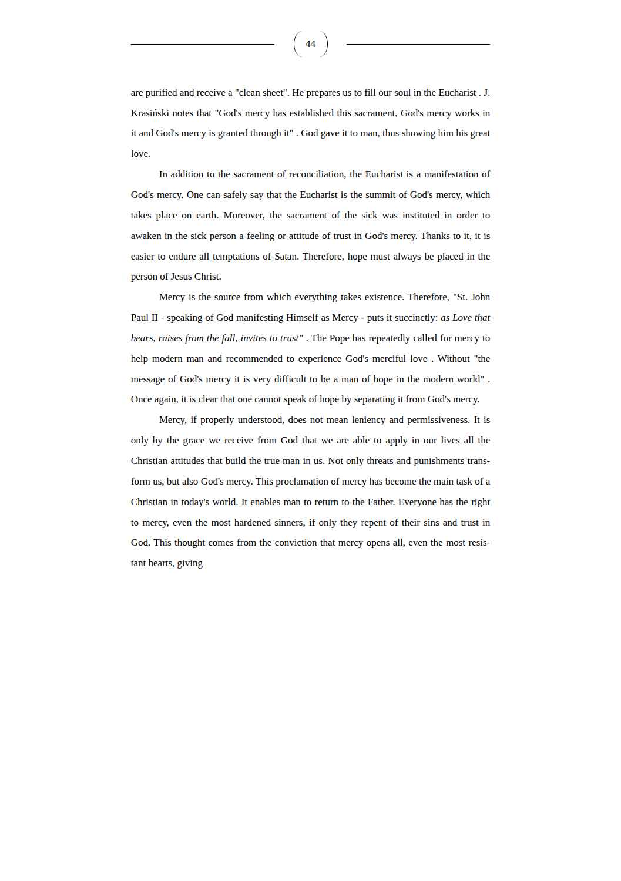44
are purified and receive a "clean sheet". He prepares us to fill our soul in the Eucharist . J. Krasiński notes that "God's mercy has established this sacrament, God's mercy works in it and God's mercy is granted through it" . God gave it to man, thus showing him his great love.
In addition to the sacrament of reconciliation, the Eucharist is a manifestation of God's mercy. One can safely say that the Eucharist is the summit of God's mercy, which takes place on earth. Moreover, the sacrament of the sick was instituted in order to awaken in the sick person a feeling or attitude of trust in God's mercy. Thanks to it, it is easier to endure all temptations of Satan. Therefore, hope must always be placed in the person of Jesus Christ.
Mercy is the source from which everything takes existence. Therefore, "St. John Paul II - speaking of God manifesting Himself as Mercy - puts it succinctly: as Love that bears, raises from the fall, invites to trust" . The Pope has repeatedly called for mercy to help modern man and recommended to experience God's merciful love . Without "the message of God's mercy it is very difficult to be a man of hope in the modern world" . Once again, it is clear that one cannot speak of hope by separating it from God's mercy.
Mercy, if properly understood, does not mean leniency and permissiveness. It is only by the grace we receive from God that we are able to apply in our lives all the Christian attitudes that build the true man in us. Not only threats and punishments transform us, but also God's mercy. This proclamation of mercy has become the main task of a Christian in today's world. It enables man to return to the Father. Everyone has the right to mercy, even the most hardened sinners, if only they repent of their sins and trust in God. This thought comes from the conviction that mercy opens all, even the most resistant hearts, giving